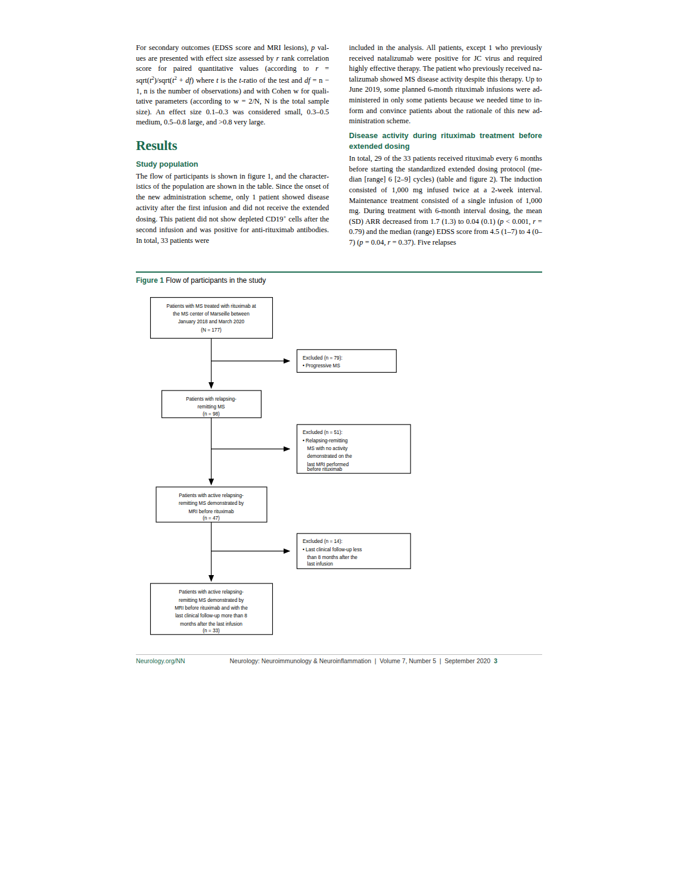For secondary outcomes (EDSS score and MRI lesions), p values are presented with effect size assessed by r rank correlation score for paired quantitative values (according to r = sqrt(t2)/sqrt(t2 + df) where t is the t-ratio of the test and df = n − 1, n is the number of observations) and with Cohen w for qualitative parameters (according to w = 2/N, N is the total sample size). An effect size 0.1–0.3 was considered small, 0.3–0.5 medium, 0.5–0.8 large, and >0.8 very large.
Results
Study population
The flow of participants is shown in figure 1, and the characteristics of the population are shown in the table. Since the onset of the new administration scheme, only 1 patient showed disease activity after the first infusion and did not receive the extended dosing. This patient did not show depleted CD19+ cells after the second infusion and was positive for anti-rituximab antibodies. In total, 33 patients were
included in the analysis. All patients, except 1 who previously received natalizumab were positive for JC virus and required highly effective therapy. The patient who previously received natalizumab showed MS disease activity despite this therapy. Up to June 2019, some planned 6-month rituximab infusions were administered in only some patients because we needed time to inform and convince patients about the rationale of this new administration scheme.
Disease activity during rituximab treatment before extended dosing
In total, 29 of the 33 patients received rituximab every 6 months before starting the standardized extended dosing protocol (median [range] 6 [2–9] cycles) (table and figure 2). The induction consisted of 1,000 mg infused twice at a 2-week interval. Maintenance treatment consisted of a single infusion of 1,000 mg. During treatment with 6-month interval dosing, the mean (SD) ARR decreased from 1.7 (1.3) to 0.04 (0.1) (p < 0.001, r = 0.79) and the median (range) EDSS score from 4.5 (1–7) to 4 (0–7) (p = 0.04, r = 0.37). Five relapses
Figure 1 Flow of participants in the study
Patients with MS treated with rituximab at the MS center of Marseille between January 2018 and March 2020 (N = 177) Excluded (n = 79): • Progressive MS Patients with relapsing- remitting MS (n = 98) Excluded (n = 51): • Relapsing-remitting MS with no activity demonstrated on the last MRI performed before rituximab Patients with active relapsing- remitting MS demonstrated by MRI before rituximab (n = 47) Excluded (n = 14): • Last clinical follow-up less than 8 months after the last infusion Patients with active relapsing- remitting MS demonstrated by MRI before rituximab and with the last clinical follow-up more than 8 months after the last infusion (n = 33)
Neurology.org/NN
Neurology: Neuroimmunology & Neuroinflammation | Volume 7, Number 5 | September 20203